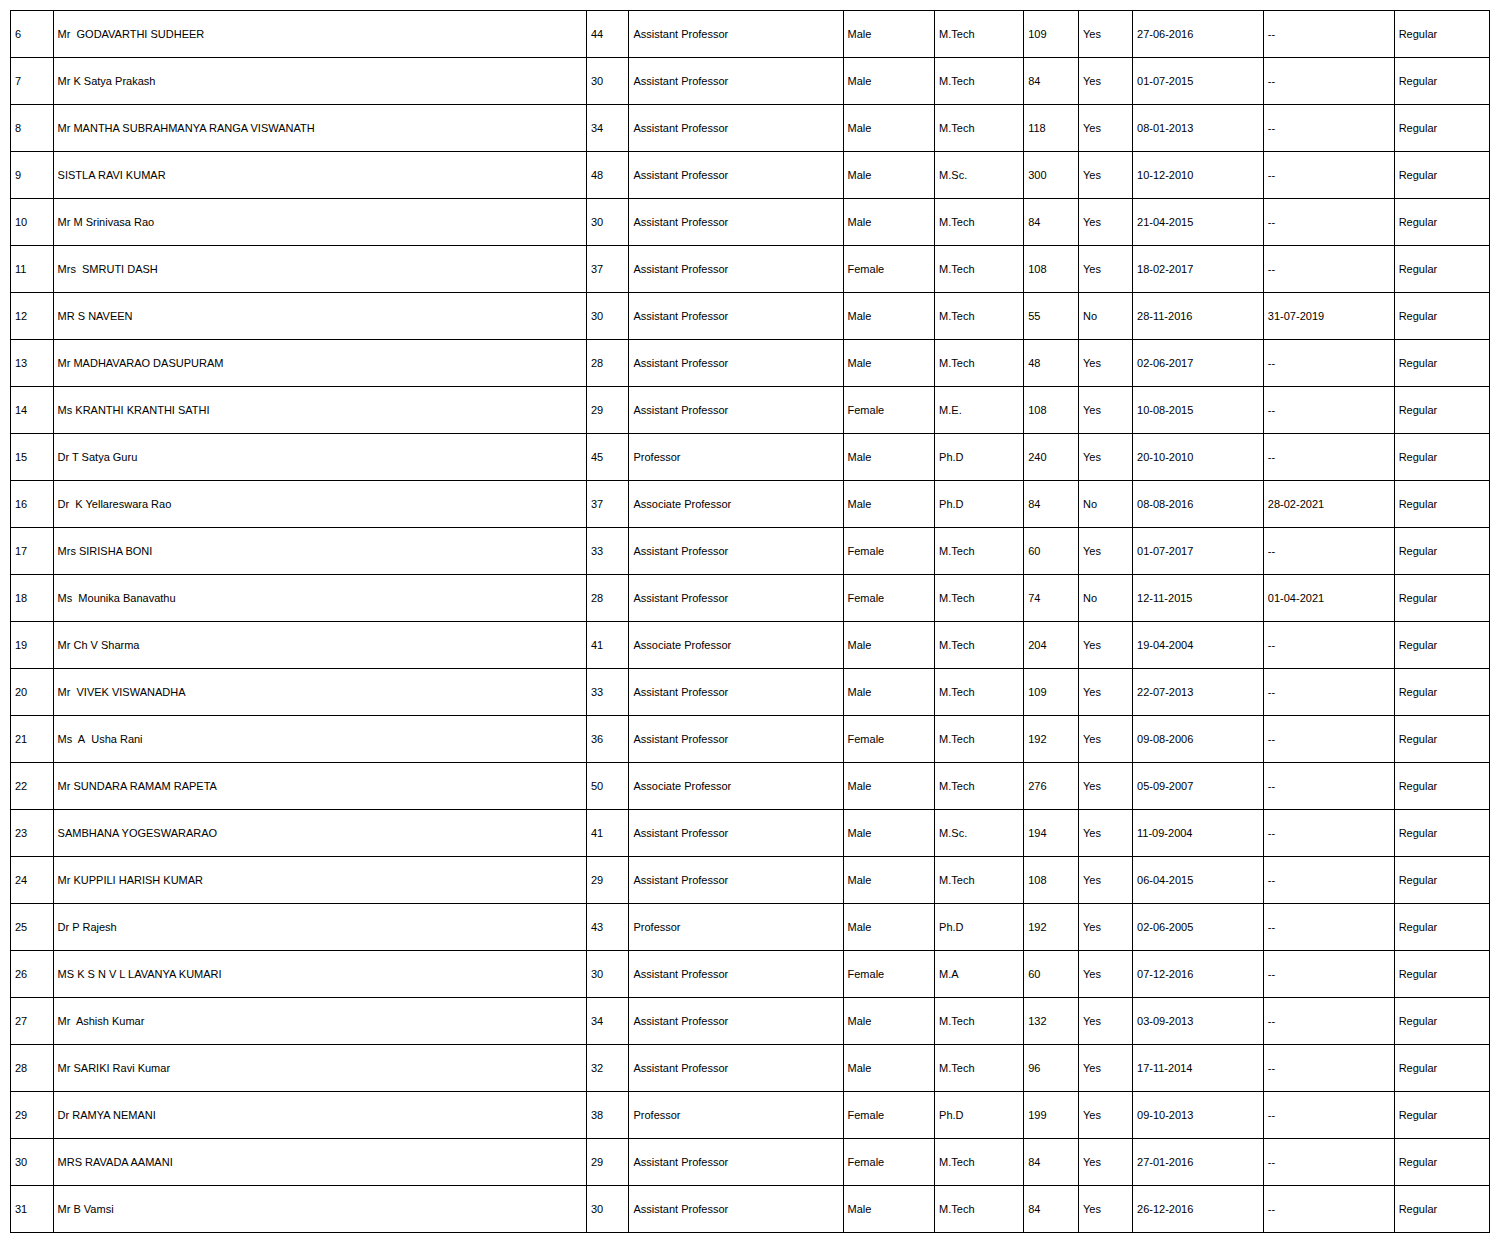| 6 | Mr GODAVARTHI SUDHEER | 44 | Assistant Professor | Male | M.Tech | 109 | Yes | 27-06-2016 | -- | Regular |
| 7 | Mr K Satya Prakash | 30 | Assistant Professor | Male | M.Tech | 84 | Yes | 01-07-2015 | -- | Regular |
| 8 | Mr MANTHA SUBRAHMANYA RANGA VISWANATH | 34 | Assistant Professor | Male | M.Tech | 118 | Yes | 08-01-2013 | -- | Regular |
| 9 | SISTLA RAVI KUMAR | 48 | Assistant Professor | Male | M.Sc. | 300 | Yes | 10-12-2010 | -- | Regular |
| 10 | Mr M Srinivasa Rao | 30 | Assistant Professor | Male | M.Tech | 84 | Yes | 21-04-2015 | -- | Regular |
| 11 | Mrs SMRUTI DASH | 37 | Assistant Professor | Female | M.Tech | 108 | Yes | 18-02-2017 | -- | Regular |
| 12 | MR S NAVEEN | 30 | Assistant Professor | Male | M.Tech | 55 | No | 28-11-2016 | 31-07-2019 | Regular |
| 13 | Mr MADHAVARAO DASUPURAM | 28 | Assistant Professor | Male | M.Tech | 48 | Yes | 02-06-2017 | -- | Regular |
| 14 | Ms KRANTHI KRANTHI SATHI | 29 | Assistant Professor | Female | M.E. | 108 | Yes | 10-08-2015 | -- | Regular |
| 15 | Dr T Satya Guru | 45 | Professor | Male | Ph.D | 240 | Yes | 20-10-2010 | -- | Regular |
| 16 | Dr K Yellareswara Rao | 37 | Associate Professor | Male | Ph.D | 84 | No | 08-08-2016 | 28-02-2021 | Regular |
| 17 | Mrs SIRISHA BONI | 33 | Assistant Professor | Female | M.Tech | 60 | Yes | 01-07-2017 | -- | Regular |
| 18 | Ms Mounika Banavathu | 28 | Assistant Professor | Female | M.Tech | 74 | No | 12-11-2015 | 01-04-2021 | Regular |
| 19 | Mr Ch V Sharma | 41 | Associate Professor | Male | M.Tech | 204 | Yes | 19-04-2004 | -- | Regular |
| 20 | Mr VIVEK VISWANADHA | 33 | Assistant Professor | Male | M.Tech | 109 | Yes | 22-07-2013 | -- | Regular |
| 21 | Ms A Usha Rani | 36 | Assistant Professor | Female | M.Tech | 192 | Yes | 09-08-2006 | -- | Regular |
| 22 | Mr SUNDARA RAMAM RAPETA | 50 | Associate Professor | Male | M.Tech | 276 | Yes | 05-09-2007 | -- | Regular |
| 23 | SAMBHANA YOGESWARARAO | 41 | Assistant Professor | Male | M.Sc. | 194 | Yes | 11-09-2004 | -- | Regular |
| 24 | Mr KUPPILI HARISH KUMAR | 29 | Assistant Professor | Male | M.Tech | 108 | Yes | 06-04-2015 | -- | Regular |
| 25 | Dr P Rajesh | 43 | Professor | Male | Ph.D | 192 | Yes | 02-06-2005 | -- | Regular |
| 26 | MS K S N V L LAVANYA KUMARI | 30 | Assistant Professor | Female | M.A | 60 | Yes | 07-12-2016 | -- | Regular |
| 27 | Mr Ashish Kumar | 34 | Assistant Professor | Male | M.Tech | 132 | Yes | 03-09-2013 | -- | Regular |
| 28 | Mr SARIKI Ravi Kumar | 32 | Assistant Professor | Male | M.Tech | 96 | Yes | 17-11-2014 | -- | Regular |
| 29 | Dr RAMYA NEMANI | 38 | Professor | Female | Ph.D | 199 | Yes | 09-10-2013 | -- | Regular |
| 30 | MRS RAVADA AAMANI | 29 | Assistant Professor | Female | M.Tech | 84 | Yes | 27-01-2016 | -- | Regular |
| 31 | Mr B Vamsi | 30 | Assistant Professor | Male | M.Tech | 84 | Yes | 26-12-2016 | -- | Regular |